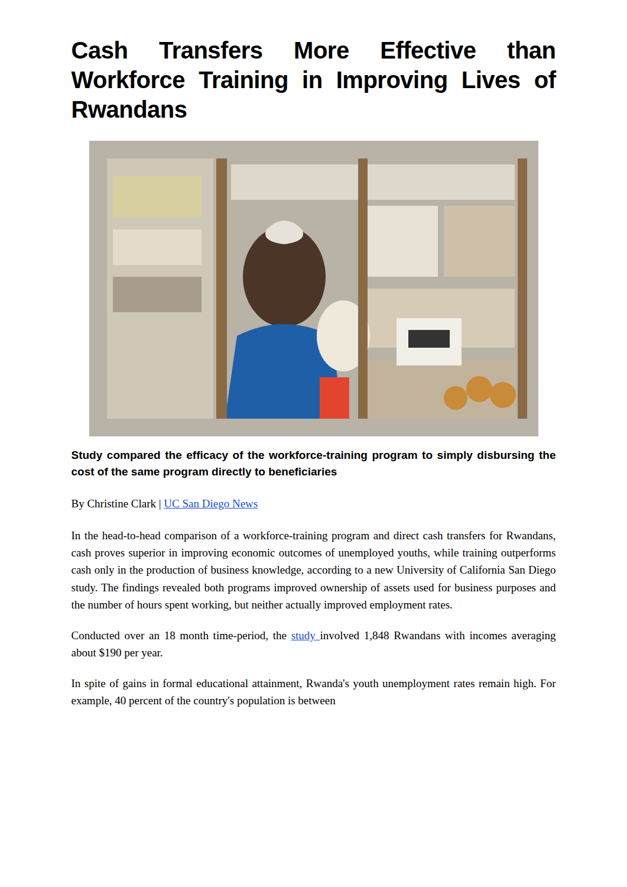Cash Transfers More Effective than Workforce Training in Improving Lives of Rwandans
Study compared the efficacy of the workforce-training program to simply disbursing the cost of the same program directly to beneficiaries
By Christine Clark | UC San Diego News
In the head-to-head comparison of a workforce-training program and direct cash transfers for Rwandans, cash proves superior in improving economic outcomes of unemployed youths, while training outperforms cash only in the production of business knowledge, according to a new University of California San Diego study. The findings revealed both programs improved ownership of assets used for business purposes and the number of hours spent working, but neither actually improved employment rates.
Conducted over an 18 month time-period, the study involved 1,848 Rwandans with incomes averaging about $190 per year.
In spite of gains in formal educational attainment, Rwanda's youth unemployment rates remain high. For example, 40 percent of the country's population is between